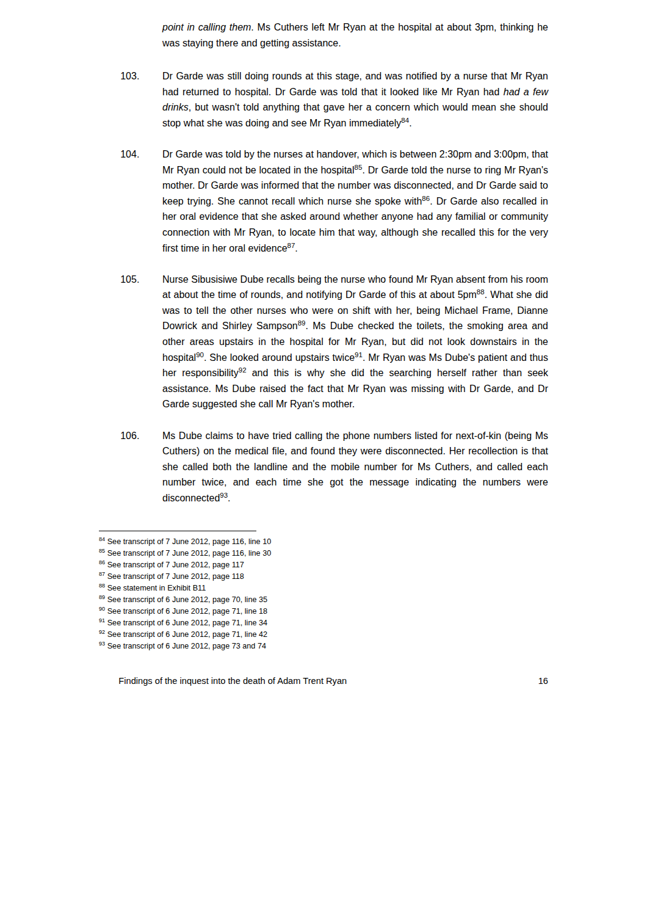point in calling them. Ms Cuthers left Mr Ryan at the hospital at about 3pm, thinking he was staying there and getting assistance.
103. Dr Garde was still doing rounds at this stage, and was notified by a nurse that Mr Ryan had returned to hospital. Dr Garde was told that it looked like Mr Ryan had had a few drinks, but wasn't told anything that gave her a concern which would mean she should stop what she was doing and see Mr Ryan immediately84.
104. Dr Garde was told by the nurses at handover, which is between 2:30pm and 3:00pm, that Mr Ryan could not be located in the hospital85. Dr Garde told the nurse to ring Mr Ryan's mother. Dr Garde was informed that the number was disconnected, and Dr Garde said to keep trying. She cannot recall which nurse she spoke with86. Dr Garde also recalled in her oral evidence that she asked around whether anyone had any familial or community connection with Mr Ryan, to locate him that way, although she recalled this for the very first time in her oral evidence87.
105. Nurse Sibusisiwe Dube recalls being the nurse who found Mr Ryan absent from his room at about the time of rounds, and notifying Dr Garde of this at about 5pm88. What she did was to tell the other nurses who were on shift with her, being Michael Frame, Dianne Dowrick and Shirley Sampson89. Ms Dube checked the toilets, the smoking area and other areas upstairs in the hospital for Mr Ryan, but did not look downstairs in the hospital90. She looked around upstairs twice91. Mr Ryan was Ms Dube's patient and thus her responsibility92 and this is why she did the searching herself rather than seek assistance. Ms Dube raised the fact that Mr Ryan was missing with Dr Garde, and Dr Garde suggested she call Mr Ryan's mother.
106. Ms Dube claims to have tried calling the phone numbers listed for next-of-kin (being Ms Cuthers) on the medical file, and found they were disconnected. Her recollection is that she called both the landline and the mobile number for Ms Cuthers, and called each number twice, and each time she got the message indicating the numbers were disconnected93.
84 See transcript of 7 June 2012, page 116, line 10
85 See transcript of 7 June 2012, page 116, line 30
86 See transcript of 7 June 2012, page 117
87 See transcript of 7 June 2012, page 118
88 See statement in Exhibit B11
89 See transcript of 6 June 2012, page 70, line 35
90 See transcript of 6 June 2012, page 71, line 18
91 See transcript of 6 June 2012, page 71, line 34
92 See transcript of 6 June 2012, page 71, line 42
93 See transcript of 6 June 2012, page 73 and 74
Findings of the inquest into the death of Adam Trent Ryan 16